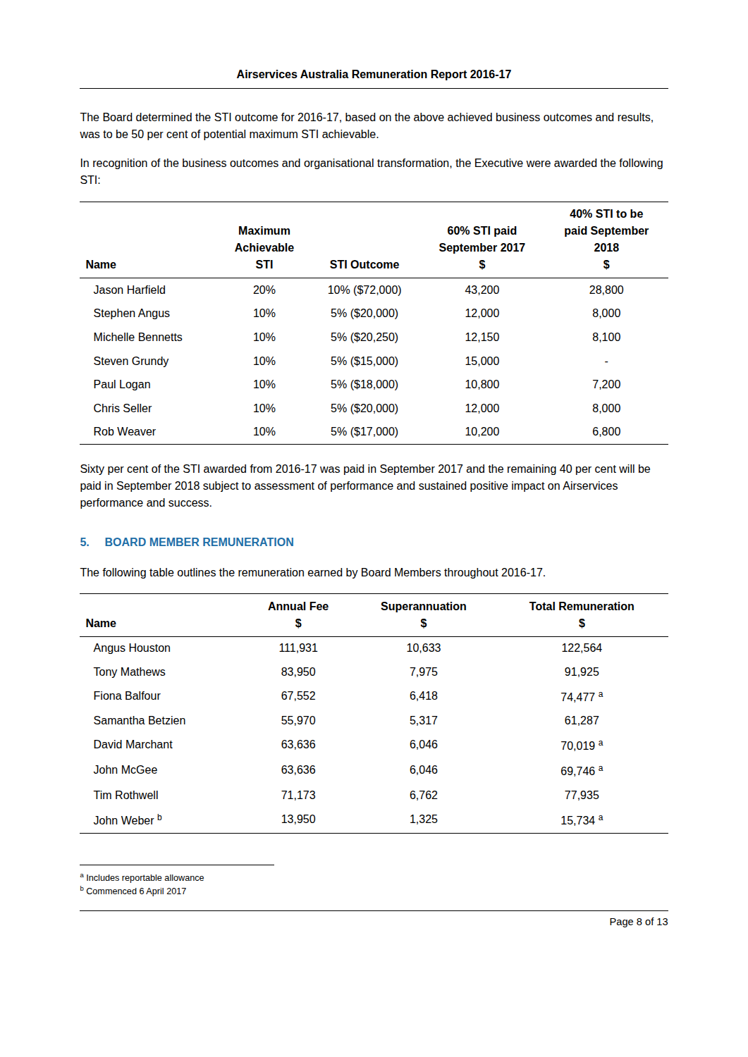Airservices Australia Remuneration Report 2016-17
The Board determined the STI outcome for 2016-17, based on the above achieved business outcomes and results, was to be 50 per cent of potential maximum STI achievable.
In recognition of the business outcomes and organisational transformation, the Executive were awarded the following STI:
| Name | Maximum Achievable STI | STI Outcome | 60% STI paid September 2017 $ | 40% STI to be paid September 2018 $ |
| --- | --- | --- | --- | --- |
| Jason Harfield | 20% | 10% ($72,000) | 43,200 | 28,800 |
| Stephen Angus | 10% | 5% ($20,000) | 12,000 | 8,000 |
| Michelle Bennetts | 10% | 5% ($20,250) | 12,150 | 8,100 |
| Steven Grundy | 10% | 5% ($15,000) | 15,000 | - |
| Paul Logan | 10% | 5% ($18,000) | 10,800 | 7,200 |
| Chris Seller | 10% | 5% ($20,000) | 12,000 | 8,000 |
| Rob Weaver | 10% | 5% ($17,000) | 10,200 | 6,800 |
Sixty per cent of the STI awarded from 2016-17 was paid in September 2017 and the remaining 40 per cent will be paid in September 2018 subject to assessment of performance and sustained positive impact on Airservices performance and success.
5. BOARD MEMBER REMUNERATION
The following table outlines the remuneration earned by Board Members throughout 2016-17.
| Name | Annual Fee $ | Superannuation $ | Total Remuneration $ |
| --- | --- | --- | --- |
| Angus Houston | 111,931 | 10,633 | 122,564 |
| Tony Mathews | 83,950 | 7,975 | 91,925 |
| Fiona Balfour | 67,552 | 6,418 | 74,477 a |
| Samantha Betzien | 55,970 | 5,317 | 61,287 |
| David Marchant | 63,636 | 6,046 | 70,019 a |
| John McGee | 63,636 | 6,046 | 69,746 a |
| Tim Rothwell | 71,173 | 6,762 | 77,935 |
| John Weber b | 13,950 | 1,325 | 15,734 a |
a Includes reportable allowance
b Commenced 6 April 2017
Page 8 of 13